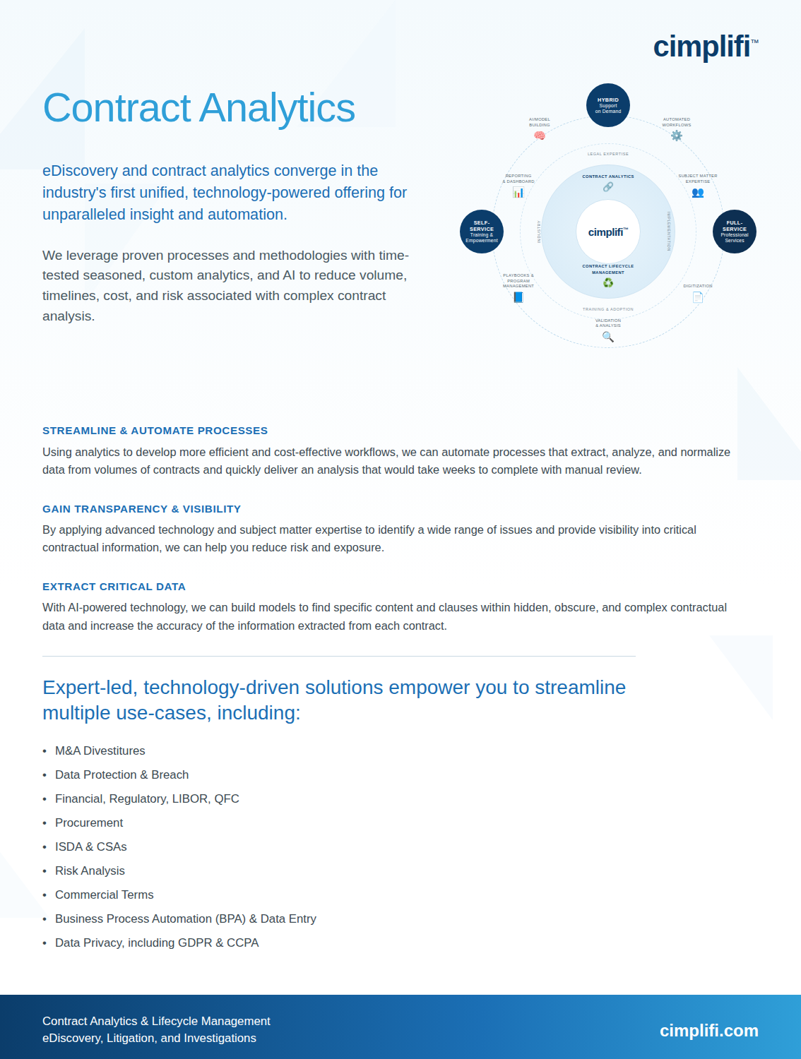cimplifi™
Contract Analytics
eDiscovery and contract analytics converge in the industry's first unified, technology-powered offering for unparalleled insight and automation.
We leverage proven processes and methodologies with time-tested seasoned, custom analytics, and AI to reduce volume, timelines, cost, and risk associated with complex contract analysis.
cimplifi™
Hybrid Support
on Demand
Self-Service Training &
Empowerment
Full-Service Professional
Services
AI/Model
Building🧠
Automated
Workflows⚙️
Reporting
& Dashboard📊
Subject Matter
Expertise👥
Playbooks & Program
Management📘
Digitization📄
Validation
& Analysis🔍
Legal Expertise Industry Implementation Training & Adoption Contract Analytics🔗 Contract Lifecycle
Management♻️
Streamline & Automate Processes
Using analytics to develop more efficient and cost-effective workflows, we can automate processes that extract, analyze, and normalize data from volumes of contracts and quickly deliver an analysis that would take weeks to complete with manual review.
Gain Transparency & Visibility
By applying advanced technology and subject matter expertise to identify a wide range of issues and provide visibility into critical contractual information, we can help you reduce risk and exposure.
Extract Critical Data
With AI-powered technology, we can build models to find specific content and clauses within hidden, obscure, and complex contractual data and increase the accuracy of the information extracted from each contract.
Expert-led, technology-driven solutions empower you to streamline multiple use-cases, including:
M&A Divestitures
Data Protection & Breach
Financial, Regulatory, LIBOR, QFC
Procurement
ISDA & CSAs
Risk Analysis
Commercial Terms
Business Process Automation (BPA) & Data Entry
Data Privacy, including GDPR & CCPA
Contract Analytics & Lifecycle Management
eDiscovery, Litigation, and Investigations
cimplifi.com